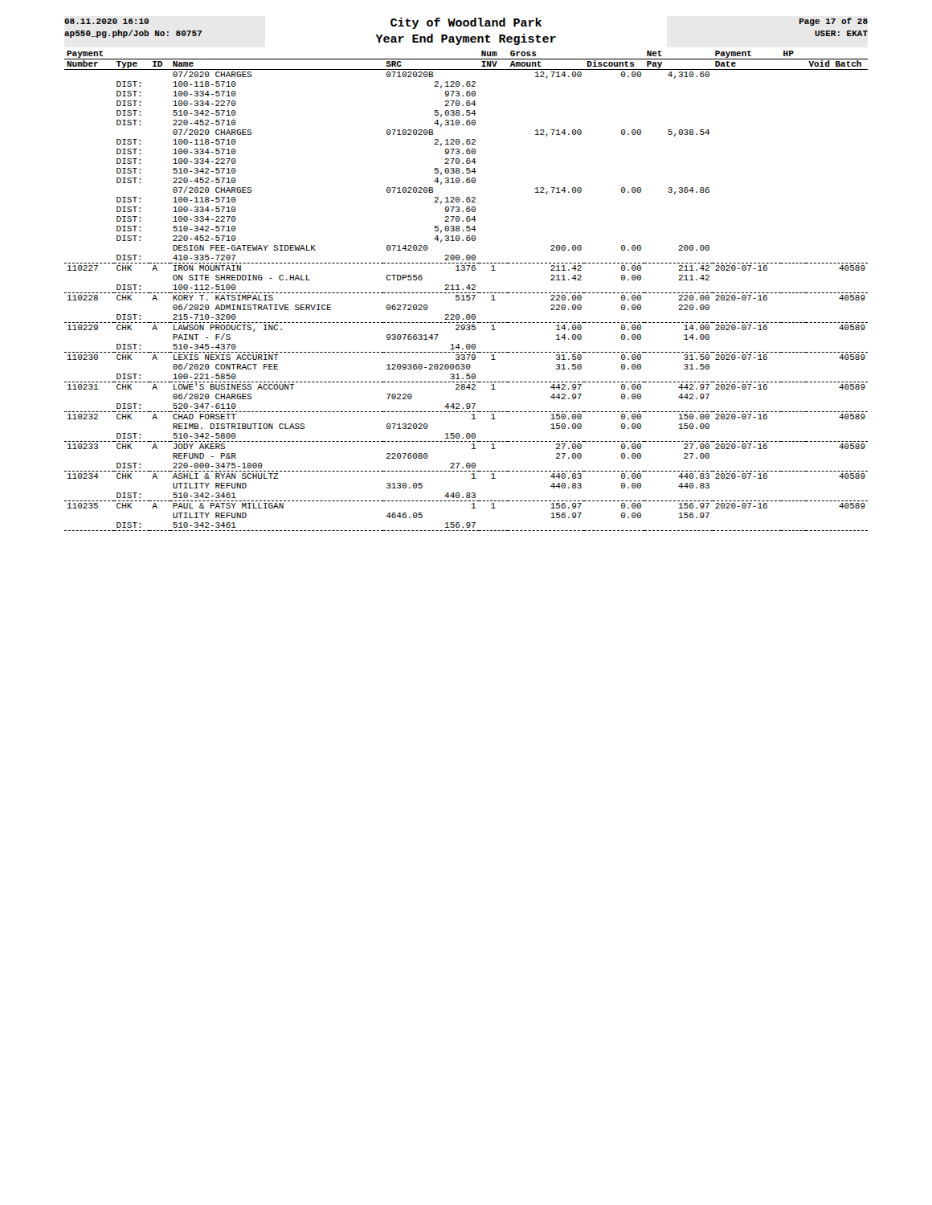| 08.11.2020 16:10 ap550_pg.php/Job No: 80757 | City of Woodland Park Year End Payment Register | Page 17 of 28 USER: EKAT |
| Payment | | | | | Num | Gross | | Net | Payment | HP | |
| --- | --- | --- | --- | --- | --- | --- | --- | --- | --- | --- | --- |
| Number | Type | ID | Name | SRC | INV | Amount | Discounts | Pay | Date | | Void Batch |
| | | | 07/2020 CHARGES | 07102020B | | 12,714.00 | 0.00 | 4,310.60 | | | |
| | DIST: | | 100-118-5710 | 2,120.62 | | | | | | | |
| | DIST: | | 100-334-5710 | 973.60 | | | | | | | |
| | DIST: | | 100-334-2270 | 270.64 | | | | | | | |
| | DIST: | | 510-342-5710 | 5,038.54 | | | | | | | |
| | DIST: | | 220-452-5710 | 4,310.60 | | | | | | | |
| | | | 07/2020 CHARGES | 07102020B | | 12,714.00 | 0.00 | 5,038.54 | | | |
| | DIST: | | 100-118-5710 | 2,120.62 | | | | | | | |
| | DIST: | | 100-334-5710 | 973.60 | | | | | | | |
| | DIST: | | 100-334-2270 | 270.64 | | | | | | | |
| | DIST: | | 510-342-5710 | 5,038.54 | | | | | | | |
| | DIST: | | 220-452-5710 | 4,310.60 | | | | | | | |
| | | | 07/2020 CHARGES | 07102020B | | 12,714.00 | 0.00 | 3,364.86 | | | |
| | DIST: | | 100-118-5710 | 2,120.62 | | | | | | | |
| | DIST: | | 100-334-5710 | 973.60 | | | | | | | |
| | DIST: | | 100-334-2270 | 270.64 | | | | | | | |
| | DIST: | | 510-342-5710 | 5,038.54 | | | | | | | |
| | DIST: | | 220-452-5710 | 4,310.60 | | | | | | | |
| | | | DESIGN FEE-GATEWAY SIDEWALK | 07142020 | | 200.00 | 0.00 | 200.00 | | | |
| | DIST: | | 410-335-7207 | 200.00 | | | | | | | |
| 110227 | CHK | A | IRON MOUNTAIN | 1376 | 1 | 211.42 | 0.00 | 211.42 | 2020-07-16 | | 40589 |
| | | | ON SITE SHREDDING - C.HALL | CTDP556 | | 211.42 | 0.00 | 211.42 | | | |
| | DIST: | | 100-112-5100 | 211.42 | | | | | | | |
| 110228 | CHK | A | KORY T. KATSIMPALIS | 5157 | 1 | 220.00 | 0.00 | 220.00 | 2020-07-16 | | 40589 |
| | | | 06/2020 ADMINISTRATIVE SERVICE | 06272020 | | 220.00 | 0.00 | 220.00 | | | |
| | DIST: | | 215-710-3200 | 220.00 | | | | | | | |
| 110229 | CHK | A | LAWSON PRODUCTS, INC. | 2935 | 1 | 14.00 | 0.00 | 14.00 | 2020-07-16 | | 40589 |
| | | | PAINT - F/S | 9307663147 | | 14.00 | 0.00 | 14.00 | | | |
| | DIST: | | 510-345-4370 | 14.00 | | | | | | | |
| 110230 | CHK | A | LEXIS NEXIS ACCURINT | 3379 | 1 | 31.50 | 0.00 | 31.50 | 2020-07-16 | | 40589 |
| | | | 06/2020 CONTRACT FEE | 1209360-20200630 | | 31.50 | 0.00 | 31.50 | | | |
| | DIST: | | 100-221-5850 | 31.50 | | | | | | | |
| 110231 | CHK | A | LOWE'S BUSINESS ACCOUNT | 2842 | 1 | 442.97 | 0.00 | 442.97 | 2020-07-16 | | 40589 |
| | | | 06/2020 CHARGES | 70220 | | 442.97 | 0.00 | 442.97 | | | |
| | DIST: | | 520-347-6110 | 442.97 | | | | | | | |
| 110232 | CHK | A | CHAD FORSETT | 1 | 1 | 150.00 | 0.00 | 150.00 | 2020-07-16 | | 40589 |
| | | | REIMB. DISTRIBUTION CLASS | 07132020 | | 150.00 | 0.00 | 150.00 | | | |
| | DIST: | | 510-342-5800 | 150.00 | | | | | | | |
| 110233 | CHK | A | JODY AKERS | 1 | 1 | 27.00 | 0.00 | 27.00 | 2020-07-16 | | 40589 |
| | | | REFUND - P&R | 22076080 | | 27.00 | 0.00 | 27.00 | | | |
| | DIST: | | 220-000-3475-1000 | 27.00 | | | | | | | |
| 110234 | CHK | A | ASHLI & RYAN SCHULTZ | 1 | 1 | 440.83 | 0.00 | 440.83 | 2020-07-16 | | 40589 |
| | | | UTILITY REFUND | 3130.05 | | 440.83 | 0.00 | 440.83 | | | |
| | DIST: | | 510-342-3461 | 440.83 | | | | | | | |
| 110235 | CHK | A | PAUL & PATSY MILLIGAN | 1 | 1 | 156.97 | 0.00 | 156.97 | 2020-07-16 | | 40589 |
| | | | UTILITY REFUND | 4646.05 | | 156.97 | 0.00 | 156.97 | | | |
| | DIST: | | 510-342-3461 | 156.97 | | | | | | | |